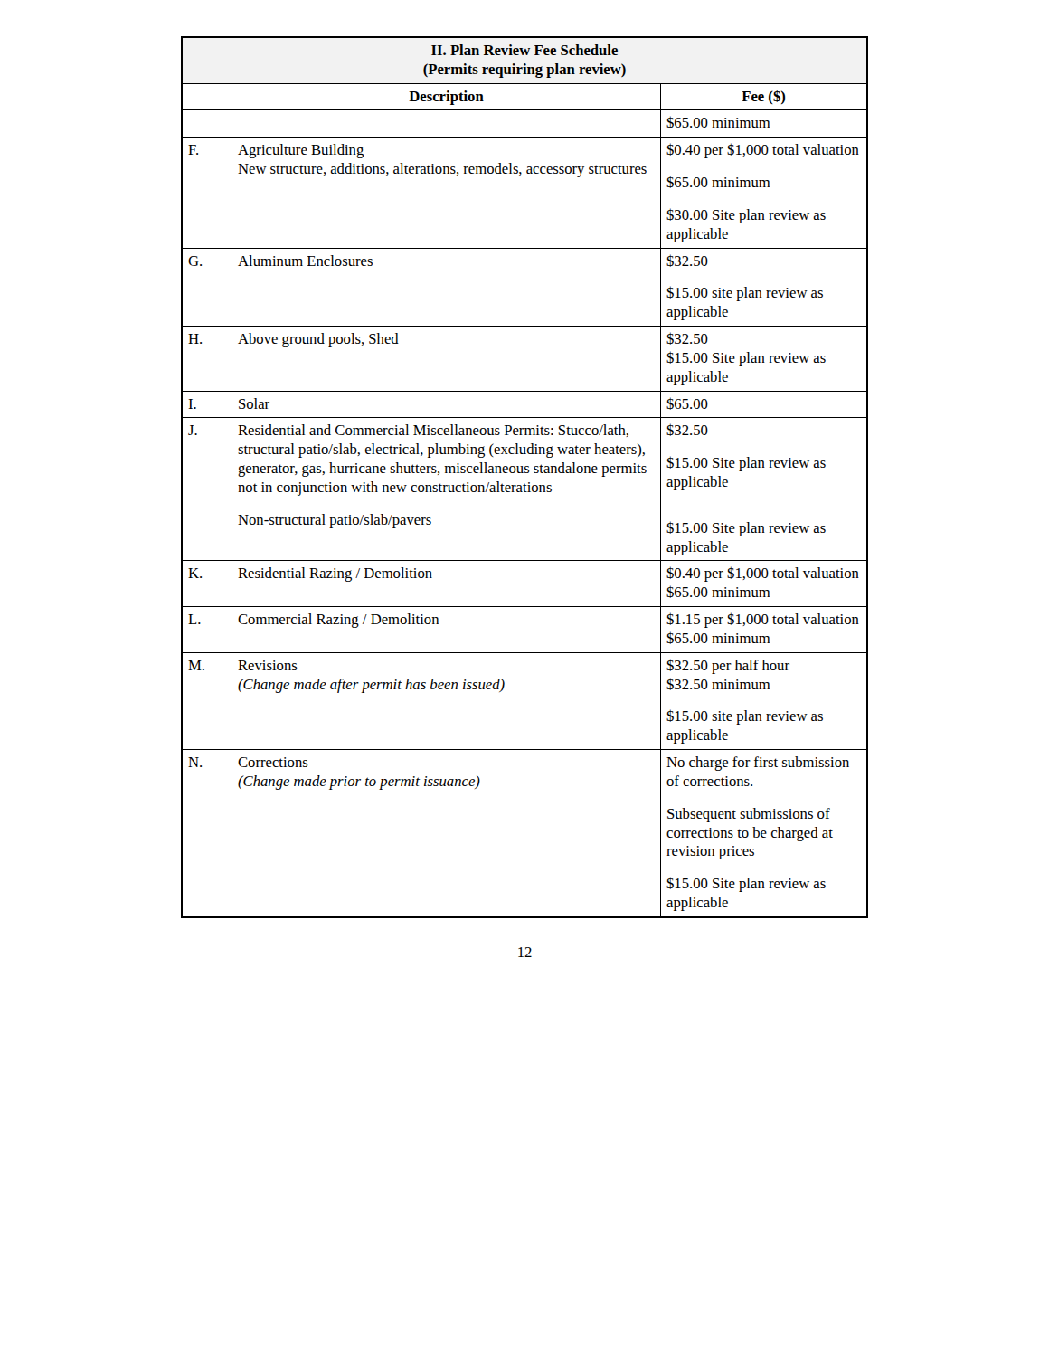| II. Plan Review Fee Schedule (Permits requiring plan review) |
| | Description | Fee ($) |
| | | $65.00 minimum |
| F. | Agriculture Building New structure, additions, alterations, remodels, accessory structures | $0.40 per $1,000 total valuation $65.00 minimum $30.00 Site plan review as applicable |
| G. | Aluminum Enclosures | $32.50 $15.00 site plan review as applicable |
| H. | Above ground pools, Shed | $32.50 $15.00 Site plan review as applicable |
| I. | Solar | $65.00 |
| J. | Residential and Commercial Miscellaneous Permits: Stucco/lath, structural patio/slab, electrical, plumbing (excluding water heaters), generator, gas, hurricane shutters, miscellaneous standalone permits not in conjunction with new construction/alterations Non-structural patio/slab/pavers | $32.50 $15.00 Site plan review as applicable $15.00 Site plan review as applicable |
| K. | Residential Razing / Demolition | $0.40 per $1,000 total valuation $65.00 minimum |
| L. | Commercial Razing / Demolition | $1.15 per $1,000 total valuation $65.00 minimum |
| M. | Revisions (Change made after permit has been issued) | $32.50 per half hour $32.50 minimum $15.00 site plan review as applicable |
| N. | Corrections (Change made prior to permit issuance) | No charge for first submission of corrections. Subsequent submissions of corrections to be charged at revision prices $15.00 Site plan review as applicable |
12